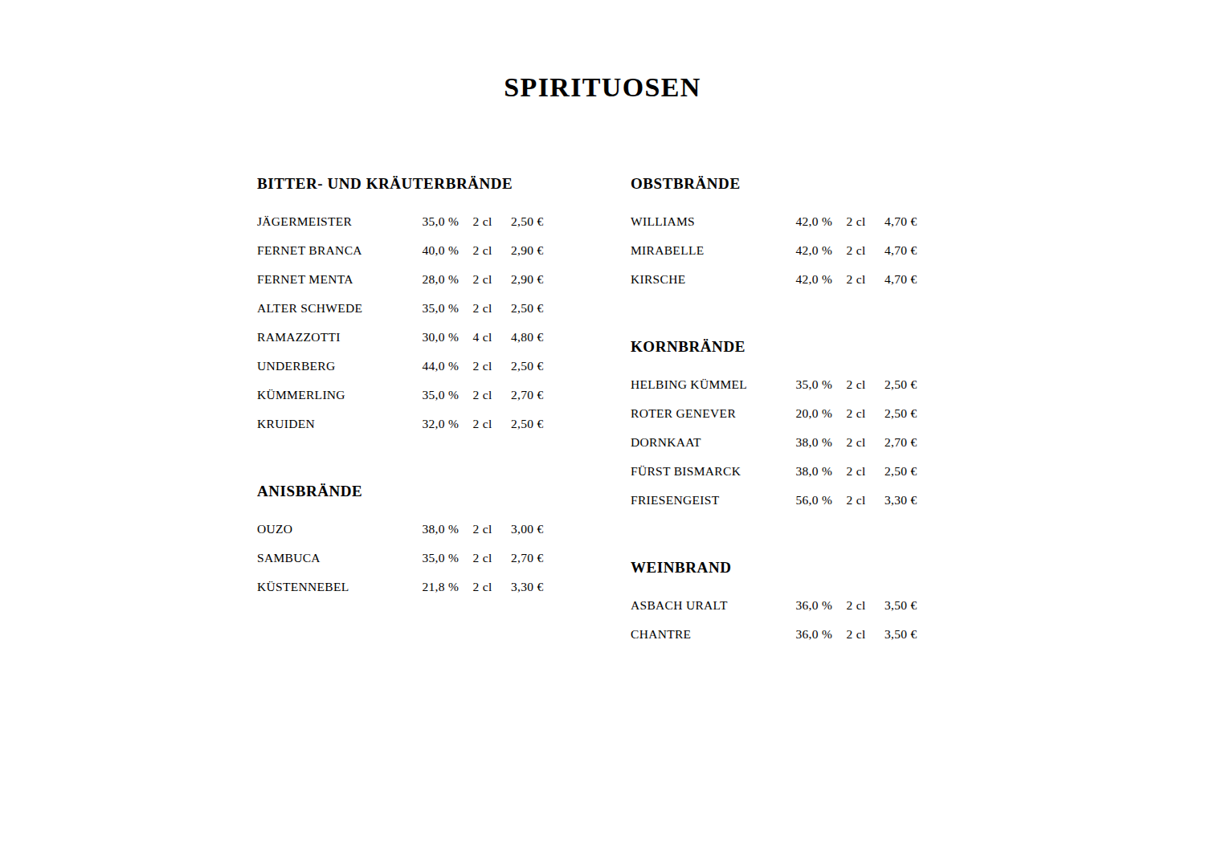SPIRITUOSEN
BITTER- UND KRÄUTERBRÄNDE
| JÄGERMEISTER | 35,0 % | 2 cl | 2,50 € |
| FERNET BRANCA | 40,0 % | 2 cl | 2,90 € |
| FERNET MENTA | 28,0 % | 2 cl | 2,90 € |
| ALTER SCHWEDE | 35,0 % | 2 cl | 2,50 € |
| RAMAZZOTTI | 30,0 % | 4 cl | 4,80 € |
| UNDERBERG | 44,0 % | 2 cl | 2,50 € |
| KÜMMERLING | 35,0 % | 2 cl | 2,70 € |
| KRUIDEN | 32,0 % | 2 cl | 2,50 € |
ANISBRÄNDE
| OUZO | 38,0 % | 2 cl | 3,00 € |
| SAMBUCA | 35,0 % | 2 cl | 2,70 € |
| KÜSTENNEBEL | 21,8 % | 2 cl | 3,30 € |
OBSTBRÄNDE
| WILLIAMS | 42,0 % | 2 cl | 4,70 € |
| MIRABELLE | 42,0 % | 2 cl | 4,70 € |
| KIRSCHE | 42,0 % | 2 cl | 4,70 € |
KORNBRÄNDE
| HELBING KÜMMEL | 35,0 % | 2 cl | 2,50 € |
| ROTER GENEVER | 20,0 % | 2 cl | 2,50 € |
| DORNKAAT | 38,0 % | 2 cl | 2,70 € |
| FÜRST BISMARCK | 38,0 % | 2 cl | 2,50 € |
| FRIESENGEIST | 56,0 % | 2 cl | 3,30 € |
WEINBRAND
| ASBACH URALT | 36,0 % | 2 cl | 3,50 € |
| CHANTRE | 36,0 % | 2 cl | 3,50 € |